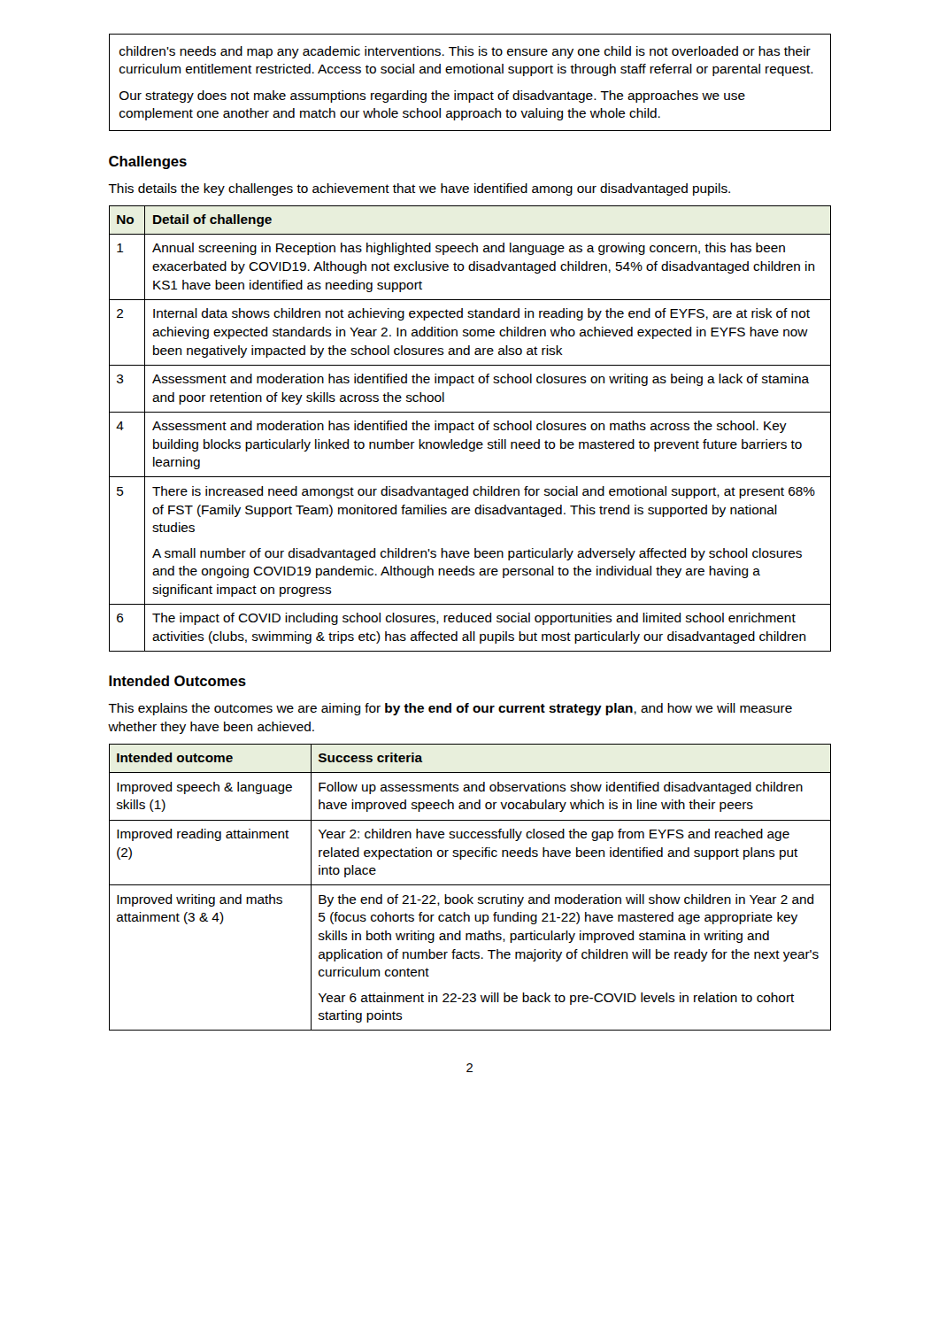children's needs and map any academic interventions. This is to ensure any one child is not overloaded or has their curriculum entitlement restricted. Access to social and emotional support is through staff referral or parental request.
Our strategy does not make assumptions regarding the impact of disadvantage. The approaches we use complement one another and match our whole school approach to valuing the whole child.
Challenges
This details the key challenges to achievement that we have identified among our disadvantaged pupils.
| No | Detail of challenge |
| --- | --- |
| 1 | Annual screening in Reception has highlighted speech and language as a growing concern, this has been exacerbated by COVID19. Although not exclusive to disadvantaged children, 54% of disadvantaged children in KS1 have been identified as needing support |
| 2 | Internal data shows children not achieving expected standard in reading by the end of EYFS, are at risk of not achieving expected standards in Year 2. In addition some children who achieved expected in EYFS have now been negatively impacted by the school closures and are also at risk |
| 3 | Assessment and moderation has identified the impact of school closures on writing as being a lack of stamina and poor retention of key skills across the school |
| 4 | Assessment and moderation has identified the impact of school closures on maths across the school. Key building blocks particularly linked to number knowledge still need to be mastered to prevent future barriers to learning |
| 5 | There is increased need amongst our disadvantaged children for social and emotional support, at present 68% of FST (Family Support Team) monitored families are disadvantaged. This trend is supported by national studies A small number of our disadvantaged children's have been particularly adversely affected by school closures and the ongoing COVID19 pandemic. Although needs are personal to the individual they are having a significant impact on progress |
| 6 | The impact of COVID including school closures, reduced social opportunities and limited school enrichment activities (clubs, swimming & trips etc) has affected all pupils but most particularly our disadvantaged children |
Intended Outcomes
This explains the outcomes we are aiming for by the end of our current strategy plan, and how we will measure whether they have been achieved.
| Intended outcome | Success criteria |
| --- | --- |
| Improved speech & language skills (1) | Follow up assessments and observations show identified disadvantaged children have improved speech and or vocabulary which is in line with their peers |
| Improved reading attainment (2) | Year 2: children have successfully closed the gap from EYFS and reached age related expectation or specific needs have been identified and support plans put into place |
| Improved writing and maths attainment (3 & 4) | By the end of 21-22, book scrutiny and moderation will show children in Year 2 and 5 (focus cohorts for catch up funding 21-22) have mastered age appropriate key skills in both writing and maths, particularly improved stamina in writing and application of number facts. The majority of children will be ready for the next year's curriculum content Year 6 attainment in 22-23 will be back to pre-COVID levels in relation to cohort starting points |
2